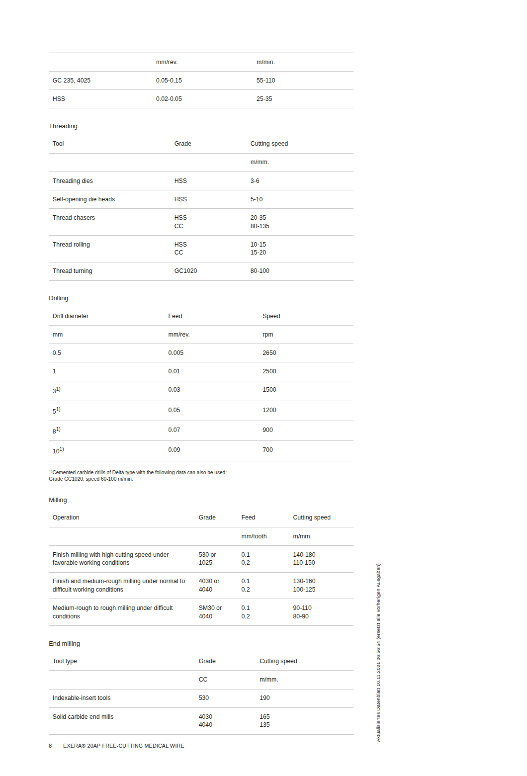| | mm/rev. | m/min. |
| GC 235, 4025 | 0.05-0.15 | 55-110 |
| HSS | 0.02-0.05 | 25-35 |
Threading
| Tool | Grade | Cutting speed |
| --- | --- | --- |
| | | m/mm. |
| Threading dies | HSS | 3-6 |
| Self-opening die heads | HSS | 5-10 |
| Thread chasers | HSS CC | 20-35 80-135 |
| Thread rolling | HSS CC | 10-15 15-20 |
| Thread turning | GC1020 | 80-100 |
Drilling
| Drill diameter | Feed | Speed |
| --- | --- | --- |
| mm | mm/rev. | rpm |
| 0.5 | 0.005 | 2650 |
| 1 | 0.01 | 2500 |
| 3 1) | 0.03 | 1500 |
| 5 1) | 0.05 | 1200 |
| 8 1) | 0.07 | 900 |
| 10 1) | 0.09 | 700 |
1)Cemented carbide drills of Delta type with the following data can also be used:
Grade GC1020, speed 60-100 m/min.
Milling
| Operation | Grade | Feed | Cutting speed |
| --- | --- | --- | --- |
| | | mm/tooth | m/mm. |
| Finish milling with high cutting speed under favorable working conditions | 530 or 1025 | 0.1 0.2 | 140-180 110-150 |
| Finish and medium-rough milling under normal to difficult working conditions | 4030 or 4040 | 0.1 0.2 | 130-160 100-125 |
| Medium-rough to rough milling under difficult conditions | SM30 or 4040 | 0.1 0.2 | 90-110 80-90 |
End milling
| Tool type | Grade | Cutting speed |
| --- | --- | --- |
| | CC | m/mm. |
| Indexable-insert tools | 530 | 190 |
| Solid carbide end mills | 4030 4040 | 165 135 |
8 EXERA® 20AP FREE-CUTTING MEDICAL WIRE
Aktualisiertes Datenblatt 10.11.2021 06:56:54 (ersetzt alle vorherigen Ausgaben)